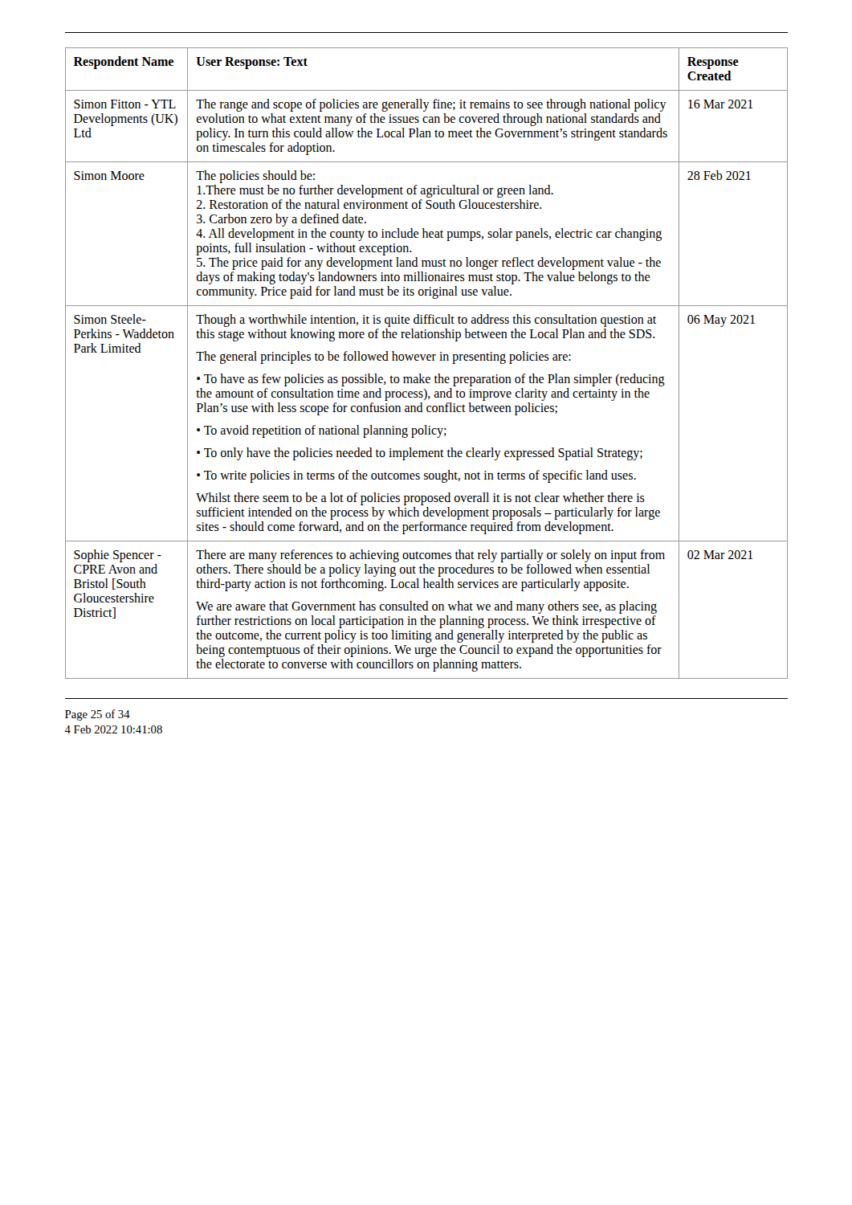| Respondent Name | User Response: Text | Response Created |
| --- | --- | --- |
| Simon Fitton - YTL Developments (UK) Ltd | The range and scope of policies are generally fine; it remains to see through national policy evolution to what extent many of the issues can be covered through national standards and policy. In turn this could allow the Local Plan to meet the Government’s stringent standards on timescales for adoption. | 16 Mar 2021 |
| Simon Moore | The policies should be: 1.There must be no further development of agricultural or green land. 2. Restoration of the natural environment of South Gloucestershire. 3. Carbon zero by a defined date. 4. All development in the county to include heat pumps, solar panels, electric car changing points, full insulation - without exception. 5. The price paid for any development land must no longer reflect development value - the days of making today's landowners into millionaires must stop. The value belongs to the community. Price paid for land must be its original use value. | 28 Feb 2021 |
| Simon Steele-Perkins - Waddeton Park Limited | Though a worthwhile intention, it is quite difficult to address this consultation question at this stage without knowing more of the relationship between the Local Plan and the SDS. The general principles to be followed however in presenting policies are: • To have as few policies as possible, to make the preparation of the Plan simpler (reducing the amount of consultation time and process), and to improve clarity and certainty in the Plan’s use with less scope for confusion and conflict between policies; • To avoid repetition of national planning policy; • To only have the policies needed to implement the clearly expressed Spatial Strategy; • To write policies in terms of the outcomes sought, not in terms of specific land uses. Whilst there seem to be a lot of policies proposed overall it is not clear whether there is sufficient intended on the process by which development proposals – particularly for large sites - should come forward, and on the performance required from development. | 06 May 2021 |
| Sophie Spencer - CPRE Avon and Bristol [South Gloucestershire District] | There are many references to achieving outcomes that rely partially or solely on input from others. There should be a policy laying out the procedures to be followed when essential third-party action is not forthcoming. Local health services are particularly apposite. We are aware that Government has consulted on what we and many others see, as placing further restrictions on local participation in the planning process. We think irrespective of the outcome, the current policy is too limiting and generally interpreted by the public as being contemptuous of their opinions. We urge the Council to expand the opportunities for the electorate to converse with councillors on planning matters. | 02 Mar 2021 |
Page 25 of 34
4 Feb 2022 10:41:08